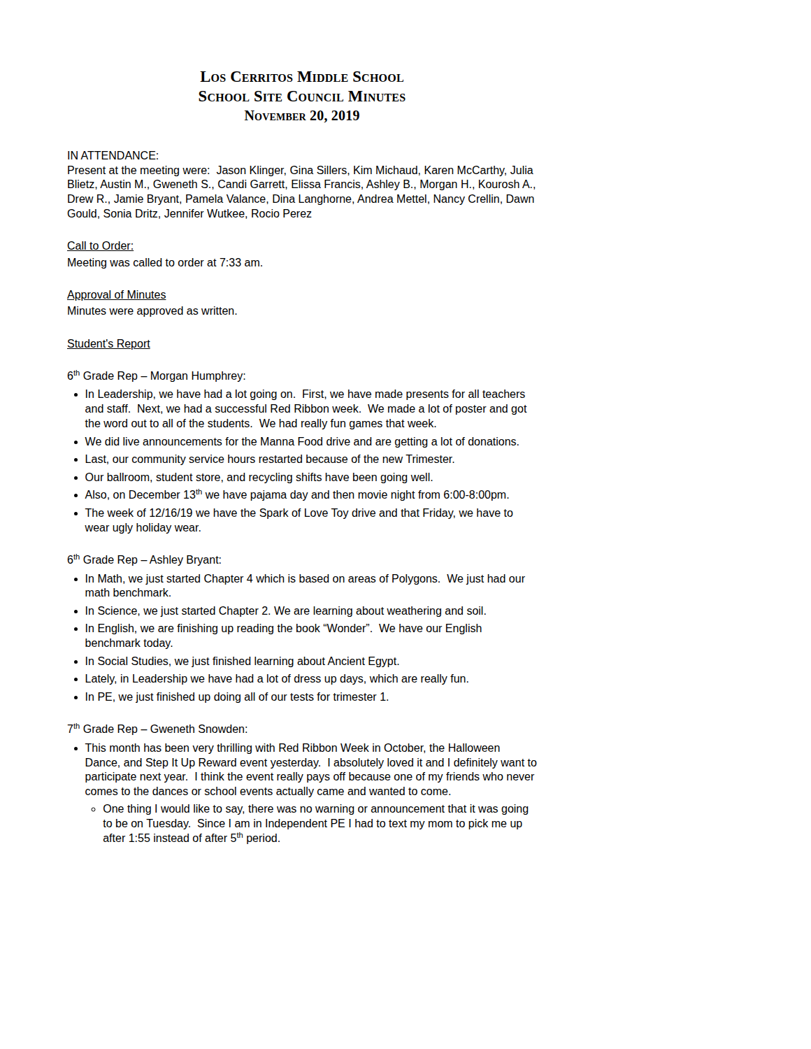Los Cerritos Middle School
School Site Council Minutes
November 20, 2019
IN ATTENDANCE:
Present at the meeting were: Jason Klinger, Gina Sillers, Kim Michaud, Karen McCarthy, Julia Blietz, Austin M., Gweneth S., Candi Garrett, Elissa Francis, Ashley B., Morgan H., Kourosh A., Drew R., Jamie Bryant, Pamela Valance, Dina Langhorne, Andrea Mettel, Nancy Crellin, Dawn Gould, Sonia Dritz, Jennifer Wutkee, Rocio Perez
Call to Order:
Meeting was called to order at 7:33 am.
Approval of Minutes
Minutes were approved as written.
Student's Report
6th Grade Rep – Morgan Humphrey:
In Leadership, we have had a lot going on. First, we have made presents for all teachers and staff. Next, we had a successful Red Ribbon week. We made a lot of poster and got the word out to all of the students. We had really fun games that week.
We did live announcements for the Manna Food drive and are getting a lot of donations.
Last, our community service hours restarted because of the new Trimester.
Our ballroom, student store, and recycling shifts have been going well.
Also, on December 13th we have pajama day and then movie night from 6:00-8:00pm.
The week of 12/16/19 we have the Spark of Love Toy drive and that Friday, we have to wear ugly holiday wear.
6th Grade Rep – Ashley Bryant:
In Math, we just started Chapter 4 which is based on areas of Polygons. We just had our math benchmark.
In Science, we just started Chapter 2. We are learning about weathering and soil.
In English, we are finishing up reading the book “Wonder”. We have our English benchmark today.
In Social Studies, we just finished learning about Ancient Egypt.
Lately, in Leadership we have had a lot of dress up days, which are really fun.
In PE, we just finished up doing all of our tests for trimester 1.
7th Grade Rep – Gweneth Snowden:
This month has been very thrilling with Red Ribbon Week in October, the Halloween Dance, and Step It Up Reward event yesterday. I absolutely loved it and I definitely want to participate next year. I think the event really pays off because one of my friends who never comes to the dances or school events actually came and wanted to come.
One thing I would like to say, there was no warning or announcement that it was going to be on Tuesday. Since I am in Independent PE I had to text my mom to pick me up after 1:55 instead of after 5th period.